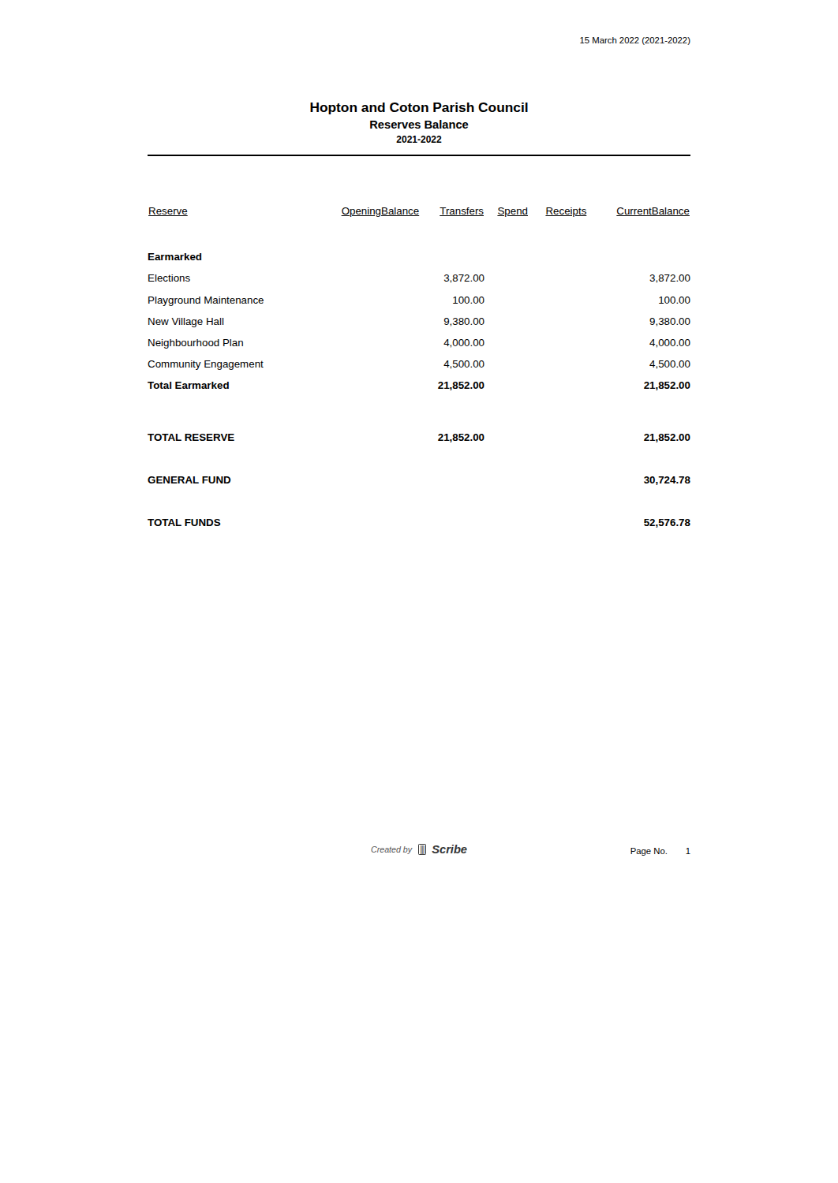15 March 2022 (2021-2022)
Hopton and Coton Parish Council
Reserves Balance
2021-2022
| Reserve | OpeningBalance | Transfers | Spend | Receipts | CurrentBalance |
| --- | --- | --- | --- | --- | --- |
| Earmarked | | | | | |
| Elections | | 3,872.00 | | | 3,872.00 |
| Playground Maintenance | | 100.00 | | | 100.00 |
| New Village Hall | | 9,380.00 | | | 9,380.00 |
| Neighbourhood Plan | | 4,000.00 | | | 4,000.00 |
| Community Engagement | | 4,500.00 | | | 4,500.00 |
| Total Earmarked | | 21,852.00 | | | 21,852.00 |
| TOTAL RESERVE | | 21,852.00 | | | 21,852.00 |
| GENERAL FUND | | | | | 30,724.78 |
| TOTAL FUNDS | | | | | 52,576.78 |
Created by ||| Scribe
Page No.1